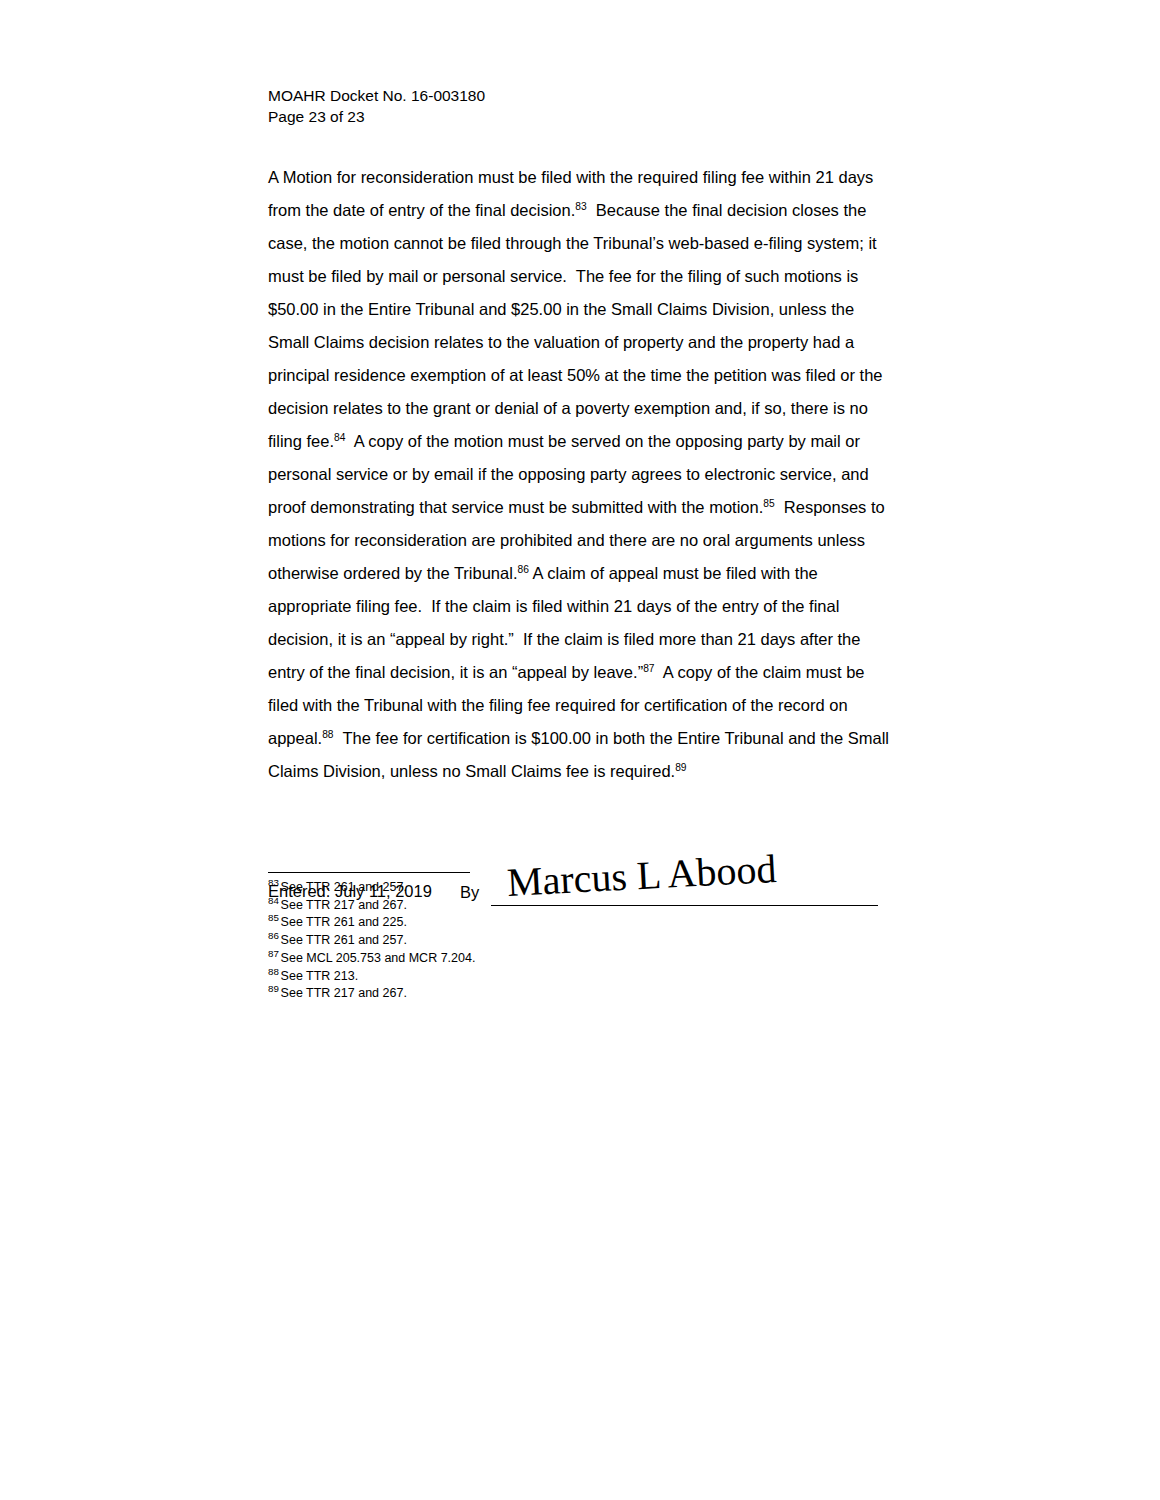MOAHR Docket No. 16-003180
Page 23 of 23
A Motion for reconsideration must be filed with the required filing fee within 21 days from the date of entry of the final decision.83 Because the final decision closes the case, the motion cannot be filed through the Tribunal’s web-based e-filing system; it must be filed by mail or personal service. The fee for the filing of such motions is $50.00 in the Entire Tribunal and $25.00 in the Small Claims Division, unless the Small Claims decision relates to the valuation of property and the property had a principal residence exemption of at least 50% at the time the petition was filed or the decision relates to the grant or denial of a poverty exemption and, if so, there is no filing fee.84 A copy of the motion must be served on the opposing party by mail or personal service or by email if the opposing party agrees to electronic service, and proof demonstrating that service must be submitted with the motion.85 Responses to motions for reconsideration are prohibited and there are no oral arguments unless otherwise ordered by the Tribunal.86 A claim of appeal must be filed with the appropriate filing fee. If the claim is filed within 21 days of the entry of the final decision, it is an “appeal by right.” If the claim is filed more than 21 days after the entry of the final decision, it is an “appeal by leave.”87 A copy of the claim must be filed with the Tribunal with the filing fee required for certification of the record on appeal.88 The fee for certification is $100.00 in both the Entire Tribunal and the Small Claims Division, unless no Small Claims fee is required.89
Entered: July 11, 2019
By Marcus L Abood
83 See TTR 261 and 257.
84 See TTR 217 and 267.
85 See TTR 261 and 225.
86 See TTR 261 and 257.
87 See MCL 205.753 and MCR 7.204.
88 See TTR 213.
89 See TTR 217 and 267.